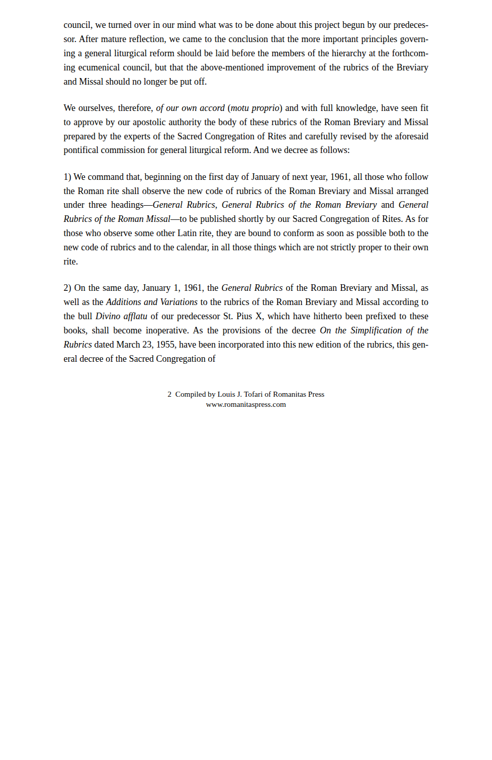council, we turned over in our mind what was to be done about this project begun by our predecessor. After mature reflection, we came to the conclusion that the more important principles governing a general liturgical reform should be laid before the members of the hierarchy at the forthcoming ecumenical council, but that the above-mentioned improvement of the rubrics of the Breviary and Missal should no longer be put off.
We ourselves, therefore, of our own accord (motu proprio) and with full knowledge, have seen fit to approve by our apostolic authority the body of these rubrics of the Roman Breviary and Missal prepared by the experts of the Sacred Congregation of Rites and carefully revised by the aforesaid pontifical commission for general liturgical reform. And we decree as follows:
1) We command that, beginning on the first day of January of next year, 1961, all those who follow the Roman rite shall observe the new code of rubrics of the Roman Breviary and Missal arranged under three headings—General Rubrics, General Rubrics of the Roman Breviary and General Rubrics of the Roman Missal—to be published shortly by our Sacred Congregation of Rites. As for those who observe some other Latin rite, they are bound to conform as soon as possible both to the new code of rubrics and to the calendar, in all those things which are not strictly proper to their own rite.
2) On the same day, January 1, 1961, the General Rubrics of the Roman Breviary and Missal, as well as the Additions and Variations to the rubrics of the Roman Breviary and Missal according to the bull Divino afflatu of our predecessor St. Pius X, which have hitherto been prefixed to these books, shall become inoperative. As the provisions of the decree On the Simplification of the Rubrics dated March 23, 1955, have been incorporated into this new edition of the rubrics, this general decree of the Sacred Congregation of
2 Compiled by Louis J. Tofari of Romanitas Press
www.romanitaspress.com